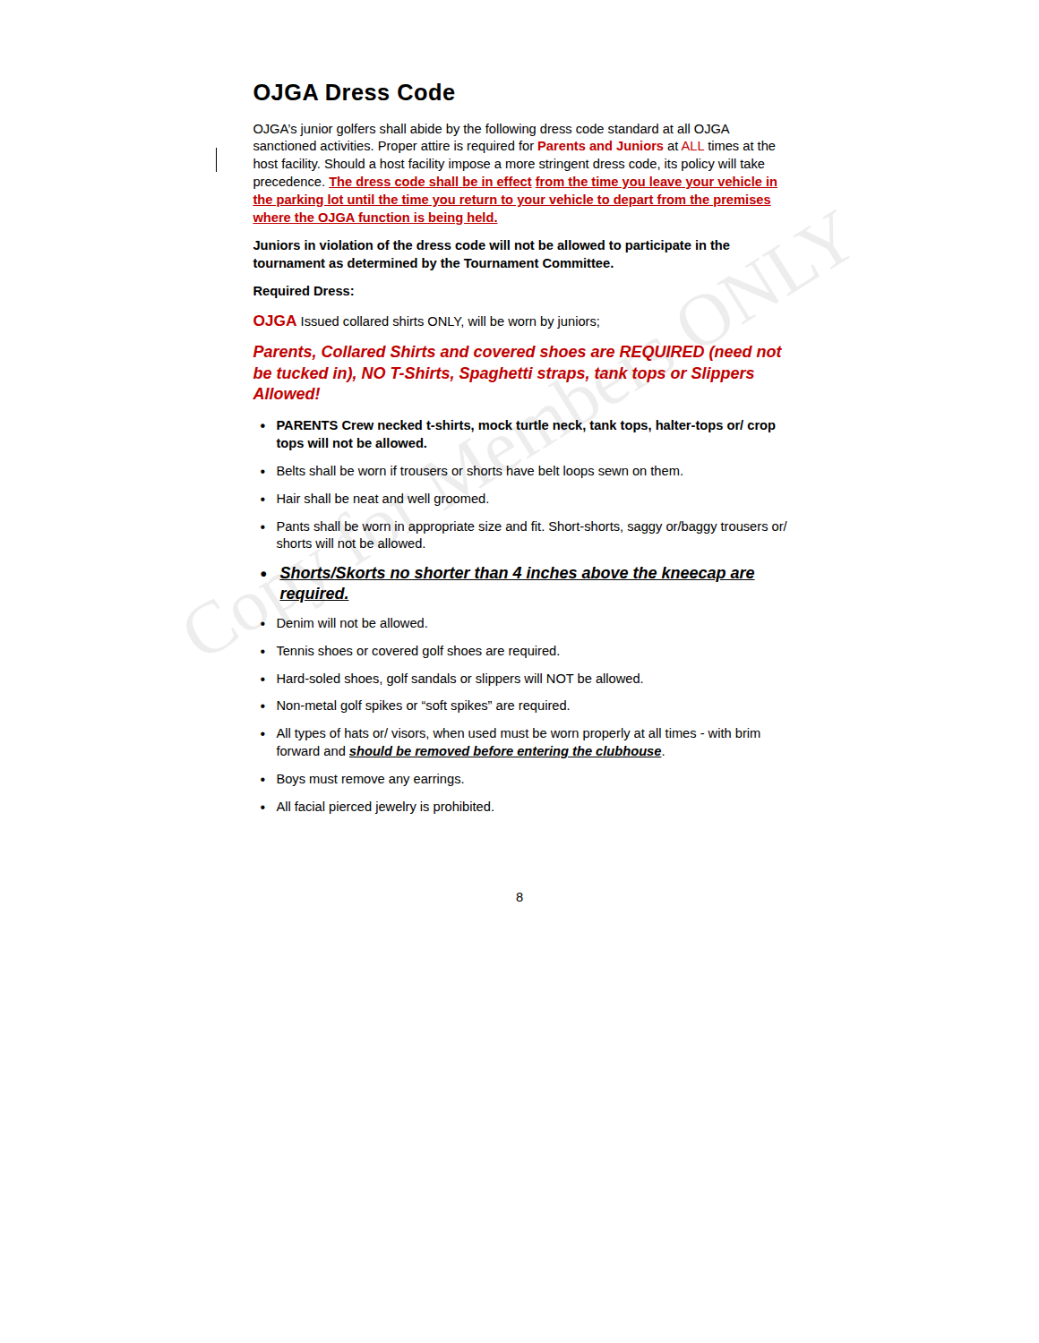Copy for Members ONLY
OJGA Dress Code
OJGA’s junior golfers shall abide by the following dress code standard at all OJGA sanctioned activities. Proper attire is required for Parents and Juniors at ALL times at the host facility. Should a host facility impose a more stringent dress code, its policy will take precedence. The dress code shall be in effect from the time you leave your vehicle in the parking lot until the time you return to your vehicle to depart from the premises where the OJGA function is being held.
Juniors in violation of the dress code will not be allowed to participate in the tournament as determined by the Tournament Committee.
Required Dress:
OJGA Issued collared shirts ONLY, will be worn by juniors;
Parents, Collared Shirts and covered shoes are REQUIRED (need not be tucked in), NO T-Shirts, Spaghetti straps, tank tops or Slippers Allowed!
PARENTS Crew necked t-shirts, mock turtle neck, tank tops, halter-tops or/ crop tops will not be allowed.
Belts shall be worn if trousers or shorts have belt loops sewn on them.
Hair shall be neat and well groomed.
Pants shall be worn in appropriate size and fit. Short-shorts, saggy or/baggy trousers or/ shorts will not be allowed.
Shorts/Skorts no shorter than 4 inches above the kneecap are required.
Denim will not be allowed.
Tennis shoes or covered golf shoes are required.
Hard-soled shoes, golf sandals or slippers will NOT be allowed.
Non-metal golf spikes or “soft spikes” are required.
All types of hats or/ visors, when used must be worn properly at all times - with brim forward and should be removed before entering the clubhouse.
Boys must remove any earrings.
All facial pierced jewelry is prohibited.
8